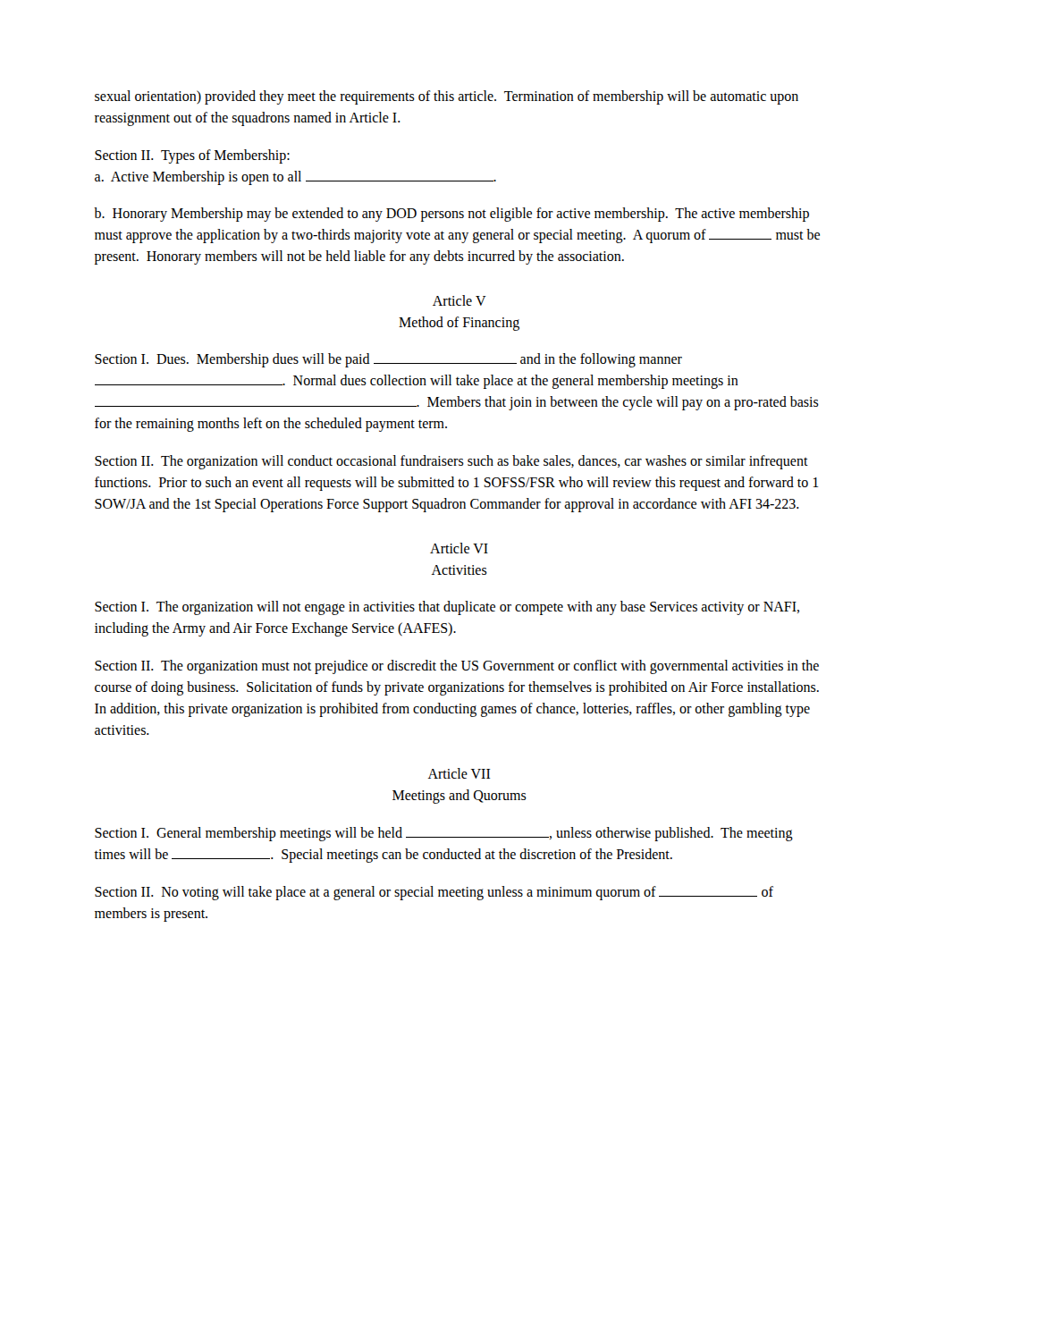sexual orientation) provided they meet the requirements of this article. Termination of membership will be automatic upon reassignment out of the squadrons named in Article I.
Section II. Types of Membership:
a. Active Membership is open to all .
b. Honorary Membership may be extended to any DOD persons not eligible for active membership. The active membership must approve the application by a two-thirds majority vote at any general or special meeting. A quorum of must be present. Honorary members will not be held liable for any debts incurred by the association.
Article V Method of Financing
Section I. Dues. Membership dues will be paid and in the following manner . Normal dues collection will take place at the general membership meetings in . Members that join in between the cycle will pay on a pro-rated basis for the remaining months left on the scheduled payment term.
Section II. The organization will conduct occasional fundraisers such as bake sales, dances, car washes or similar infrequent functions. Prior to such an event all requests will be submitted to 1 SOFSS/FSR who will review this request and forward to 1 SOW/JA and the 1st Special Operations Force Support Squadron Commander for approval in accordance with AFI 34-223.
Article VI Activities
Section I. The organization will not engage in activities that duplicate or compete with any base Services activity or NAFI, including the Army and Air Force Exchange Service (AAFES).
Section II. The organization must not prejudice or discredit the US Government or conflict with governmental activities in the course of doing business. Solicitation of funds by private organizations for themselves is prohibited on Air Force installations. In addition, this private organization is prohibited from conducting games of chance, lotteries, raffles, or other gambling type activities.
Article VII Meetings and Quorums
Section I. General membership meetings will be held , unless otherwise published. The meeting times will be . Special meetings can be conducted at the discretion of the President.
Section II. No voting will take place at a general or special meeting unless a minimum quorum of of members is present.